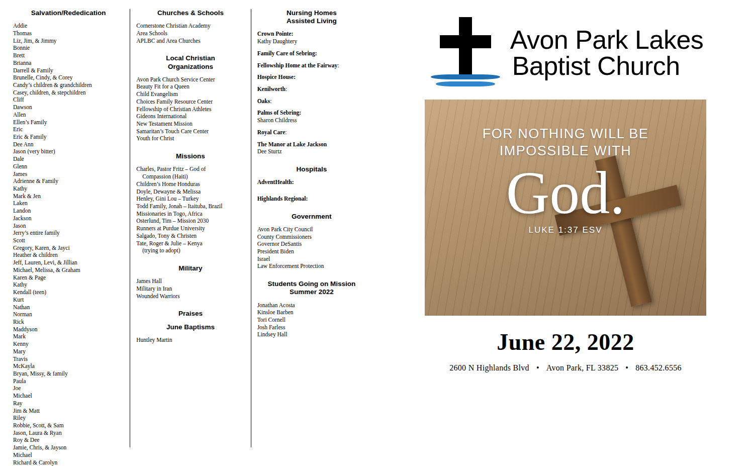Salvation/Rededication
Addie
Thomas
Liz, Jim, & Jimmy
Bonnie
Brett
Brianna
Darrell & Family
Brunelle, Cindy, & Corey
Candy’s children & grandchildren
Casey, children, & stepchildren
Cliff
Dawson
Allen
Ellen’s Family
Eric
Eric & Family
Dee Ann
Jason (very bitter)
Dale
Glenn
James
Adrienne & Family
Kathy
Mark & Jen
Laken
Landon
Jackson
Jason
Jerry’s entire family
Scott
Gregory, Karen, & Jayci
Heather & children
Jeff, Lauren, Levi, & Jillian
Michael, Melissa, & Graham
Karen & Page
Kathy
Kendall (teen)
Kurt
Nathan
Norman
Rick
Maddyson
Mark
Kenny
Mary
Travis
McKayla
Bryan, Missy, & family
Paula
Joe
Michael
Ray
Jim & Matt
Riley
Robbie, Scott, & Sam
Jason, Laura & Ryan
Roy & Dee
Jamie, Chris, & Jayson
Michael
Richard & Carolyn
Churches & Schools
Cornerstone Christian Academy
Area Schools
APLBC and Area Churches
Local Christian
Organizations
Avon Park Church Service Center
Beauty Fit for a Queen
Child Evangelism
Choices Family Resource Center
Fellowship of Christian Athletes
Gideons International
New Testament Mission
Samaritan’s Touch Care Center
Youth for Christ
Missions
Charles, Pastor Fritz – God of
Compassion (Haiti)
Children’s Home Honduras
Doyle, Dewayne & Melissa
Henley, Gini Lou – Turkey
Todd Family, Jonah – Itaituba, Brazil
Missionaries in Togo, Africa
Osterlund, Tim – Mission 2030
Runners at Purdue University
Salgado, Tony & Christen
Tate, Roger & Julie – Kenya
(trying to adopt)
Military
James Hall
Military in Iran
Wounded Warriors
Praises
June Baptisms
Huntley Martin
Nursing Homes
Assisted Living
Crown Pointe:
Kathy Daughtery
Family Care of Sebring:
Fellowship Home at the Fairway:
Hospice House:
Kenilworth:
Oaks:
Palms of Sebring:
Sharon Childress
Royal Care:
The Manor at Lake Jackson
Dee Sturtz
Hospitals
AdventHealth:
Highlands Regional:
Government
Avon Park City Council
County Commissioners
Governor DeSantis
President Biden
Israel
Law Enforcement Protection
Students Going on Mission
Summer 2022
Jonathan Acosta
Kinsloe Barben
Tori Cornell
Josh Farless
Lindsey Hall
Avon Park Lakes
Baptist Church
FOR NOTHING WILL BE
IMPOSSIBLE WITH
God.
LUKE 1:37 ESV
June 22, 2022
2600 N Highlands Blvd•Avon Park, FL 33825•863.452.6556